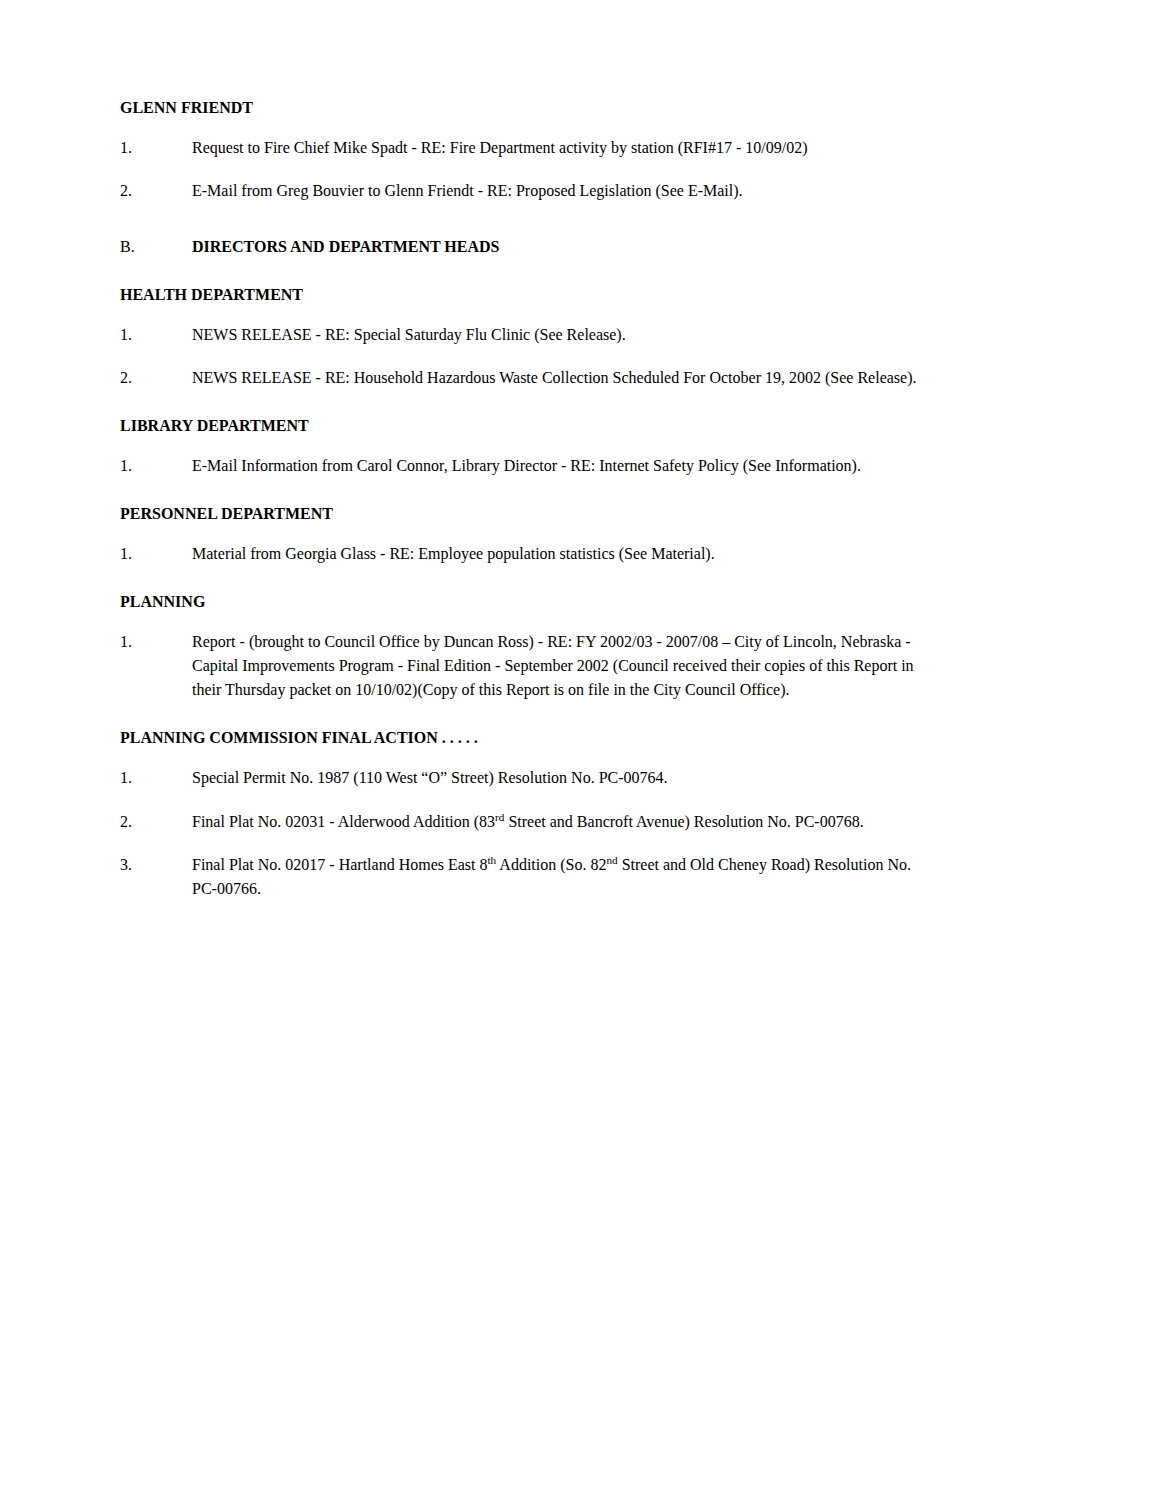GLENN FRIENDT
1.
Request to Fire Chief Mike Spadt - RE: Fire Department activity by station (RFI#17 - 10/09/02)
2.
E-Mail from Greg Bouvier to Glenn Friendt - RE: Proposed Legislation (See E-Mail).
B.
DIRECTORS AND DEPARTMENT HEADS
HEALTH DEPARTMENT
1.
NEWS RELEASE - RE: Special Saturday Flu Clinic (See Release).
2.
NEWS RELEASE - RE: Household Hazardous Waste Collection Scheduled For October 19, 2002 (See Release).
LIBRARY DEPARTMENT
1.
E-Mail Information from Carol Connor, Library Director - RE: Internet Safety Policy (See Information).
PERSONNEL DEPARTMENT
1.
Material from Georgia Glass - RE: Employee population statistics (See Material).
PLANNING
1.
Report - (brought to Council Office by Duncan Ross) - RE: FY 2002/03 - 2007/08 – City of Lincoln, Nebraska - Capital Improvements Program - Final Edition - September 2002 (Council received their copies of this Report in their Thursday packet on 10/10/02)(Copy of this Report is on file in the City Council Office).
PLANNING COMMISSION FINAL ACTION . . . . .
1.
Special Permit No. 1987 (110 West “O” Street) Resolution No. PC-00764.
2.
Final Plat No. 02031 - Alderwood Addition (83rd Street and Bancroft Avenue) Resolution No. PC-00768.
3.
Final Plat No. 02017 - Hartland Homes East 8th Addition (So. 82nd Street and Old Cheney Road) Resolution No. PC-00766.